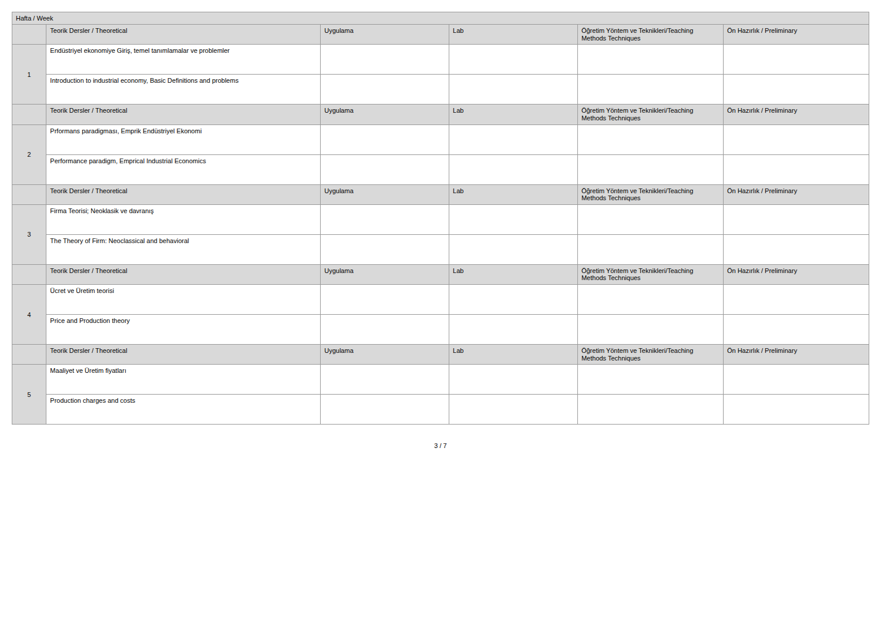| Hafta / Week |
| | Teorik Dersler / Theoretical | Uygulama | Lab | Öğretim Yöntem ve Teknikleri/Teaching Methods Techniques | Ön Hazırlık / Preliminary |
| 1 | Endüstriyel ekonomiye Giriş, temel tanımlamalar ve problemler | | | | |
| Introduction to industrial economy, Basic Definitions and problems | | | | |
| | Teorik Dersler / Theoretical | Uygulama | Lab | Öğretim Yöntem ve Teknikleri/Teaching Methods Techniques | Ön Hazırlık / Preliminary |
| 2 | Prformans paradigması, Emprik Endüstriyel Ekonomi | | | | |
| Performance paradigm, Emprical Industrial Economics | | | | |
| | Teorik Dersler / Theoretical | Uygulama | Lab | Öğretim Yöntem ve Teknikleri/Teaching Methods Techniques | Ön Hazırlık / Preliminary |
| 3 | Firma Teorisi; Neoklasik ve davranış | | | | |
| The Theory of Firm: Neoclassical and behavioral | | | | |
| | Teorik Dersler / Theoretical | Uygulama | Lab | Öğretim Yöntem ve Teknikleri/Teaching Methods Techniques | Ön Hazırlık / Preliminary |
| 4 | Ücret ve Üretim teorisi | | | | |
| Price and Production theory | | | | |
| | Teorik Dersler / Theoretical | Uygulama | Lab | Öğretim Yöntem ve Teknikleri/Teaching Methods Techniques | Ön Hazırlık / Preliminary |
| 5 | Maaliyet ve Üretim fiyatları | | | | |
| Production charges and costs | | | | |
3 / 7